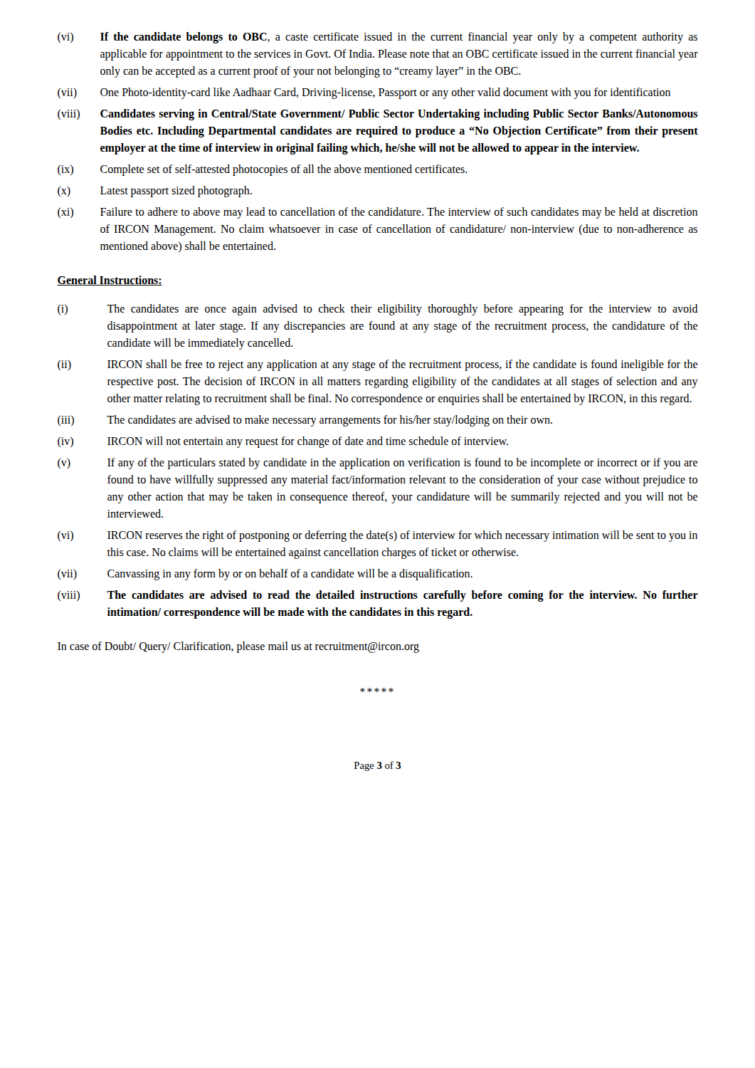(vi) If the candidate belongs to OBC, a caste certificate issued in the current financial year only by a competent authority as applicable for appointment to the services in Govt. Of India. Please note that an OBC certificate issued in the current financial year only can be accepted as a current proof of your not belonging to “creamy layer” in the OBC.
(vii) One Photo-identity-card like Aadhaar Card, Driving-license, Passport or any other valid document with you for identification
(viii) Candidates serving in Central/State Government/ Public Sector Undertaking including Public Sector Banks/Autonomous Bodies etc. Including Departmental candidates are required to produce a “No Objection Certificate” from their present employer at the time of interview in original failing which, he/she will not be allowed to appear in the interview.
(ix) Complete set of self-attested photocopies of all the above mentioned certificates.
(x) Latest passport sized photograph.
(xi) Failure to adhere to above may lead to cancellation of the candidature. The interview of such candidates may be held at discretion of IRCON Management. No claim whatsoever in case of cancellation of candidature/ non-interview (due to non-adherence as mentioned above) shall be entertained.
General Instructions:
(i) The candidates are once again advised to check their eligibility thoroughly before appearing for the interview to avoid disappointment at later stage. If any discrepancies are found at any stage of the recruitment process, the candidature of the candidate will be immediately cancelled.
(ii) IRCON shall be free to reject any application at any stage of the recruitment process, if the candidate is found ineligible for the respective post. The decision of IRCON in all matters regarding eligibility of the candidates at all stages of selection and any other matter relating to recruitment shall be final. No correspondence or enquiries shall be entertained by IRCON, in this regard.
(iii) The candidates are advised to make necessary arrangements for his/her stay/lodging on their own.
(iv) IRCON will not entertain any request for change of date and time schedule of interview.
(v) If any of the particulars stated by candidate in the application on verification is found to be incomplete or incorrect or if you are found to have willfully suppressed any material fact/information relevant to the consideration of your case without prejudice to any other action that may be taken in consequence thereof, your candidature will be summarily rejected and you will not be interviewed.
(vi) IRCON reserves the right of postponing or deferring the date(s) of interview for which necessary intimation will be sent to you in this case. No claims will be entertained against cancellation charges of ticket or otherwise.
(vii) Canvassing in any form by or on behalf of a candidate will be a disqualification.
(viii) The candidates are advised to read the detailed instructions carefully before coming for the interview. No further intimation/ correspondence will be made with the candidates in this regard.
In case of Doubt/ Query/ Clarification, please mail us at recruitment@ircon.org
*****
Page 3 of 3